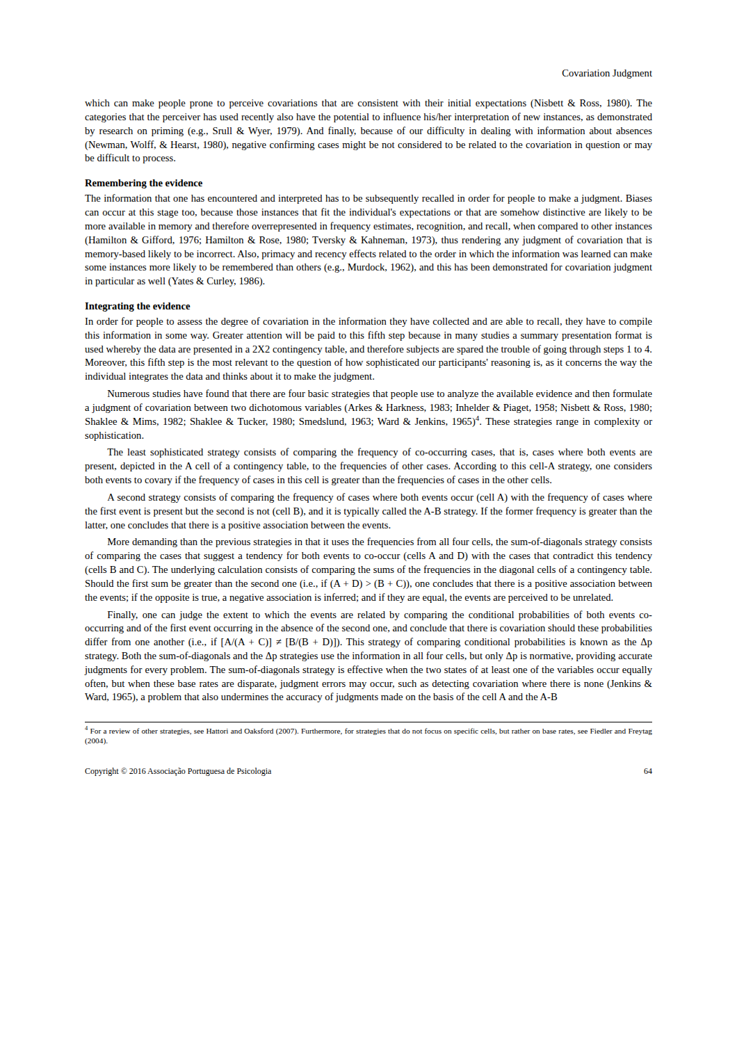Covariation Judgment
which can make people prone to perceive covariations that are consistent with their initial expectations (Nisbett & Ross, 1980). The categories that the perceiver has used recently also have the potential to influence his/her interpretation of new instances, as demonstrated by research on priming (e.g., Srull & Wyer, 1979). And finally, because of our difficulty in dealing with information about absences (Newman, Wolff, & Hearst, 1980), negative confirming cases might be not considered to be related to the covariation in question or may be difficult to process.
Remembering the evidence
The information that one has encountered and interpreted has to be subsequently recalled in order for people to make a judgment. Biases can occur at this stage too, because those instances that fit the individual's expectations or that are somehow distinctive are likely to be more available in memory and therefore overrepresented in frequency estimates, recognition, and recall, when compared to other instances (Hamilton & Gifford, 1976; Hamilton & Rose, 1980; Tversky & Kahneman, 1973), thus rendering any judgment of covariation that is memory-based likely to be incorrect. Also, primacy and recency effects related to the order in which the information was learned can make some instances more likely to be remembered than others (e.g., Murdock, 1962), and this has been demonstrated for covariation judgment in particular as well (Yates & Curley, 1986).
Integrating the evidence
In order for people to assess the degree of covariation in the information they have collected and are able to recall, they have to compile this information in some way. Greater attention will be paid to this fifth step because in many studies a summary presentation format is used whereby the data are presented in a 2X2 contingency table, and therefore subjects are spared the trouble of going through steps 1 to 4. Moreover, this fifth step is the most relevant to the question of how sophisticated our participants' reasoning is, as it concerns the way the individual integrates the data and thinks about it to make the judgment.
Numerous studies have found that there are four basic strategies that people use to analyze the available evidence and then formulate a judgment of covariation between two dichotomous variables (Arkes & Harkness, 1983; Inhelder & Piaget, 1958; Nisbett & Ross, 1980; Shaklee & Mims, 1982; Shaklee & Tucker, 1980; Smedslund, 1963; Ward & Jenkins, 1965)4. These strategies range in complexity or sophistication.
The least sophisticated strategy consists of comparing the frequency of co-occurring cases, that is, cases where both events are present, depicted in the A cell of a contingency table, to the frequencies of other cases. According to this cell-A strategy, one considers both events to covary if the frequency of cases in this cell is greater than the frequencies of cases in the other cells.
A second strategy consists of comparing the frequency of cases where both events occur (cell A) with the frequency of cases where the first event is present but the second is not (cell B), and it is typically called the A-B strategy. If the former frequency is greater than the latter, one concludes that there is a positive association between the events.
More demanding than the previous strategies in that it uses the frequencies from all four cells, the sum-of-diagonals strategy consists of comparing the cases that suggest a tendency for both events to co-occur (cells A and D) with the cases that contradict this tendency (cells B and C). The underlying calculation consists of comparing the sums of the frequencies in the diagonal cells of a contingency table. Should the first sum be greater than the second one (i.e., if (A + D) > (B + C)), one concludes that there is a positive association between the events; if the opposite is true, a negative association is inferred; and if they are equal, the events are perceived to be unrelated.
Finally, one can judge the extent to which the events are related by comparing the conditional probabilities of both events co-occurring and of the first event occurring in the absence of the second one, and conclude that there is covariation should these probabilities differ from one another (i.e., if [A/(A + C)] ≠ [B/(B + D)]). This strategy of comparing conditional probabilities is known as the Δp strategy. Both the sum-of-diagonals and the Δp strategies use the information in all four cells, but only Δp is normative, providing accurate judgments for every problem. The sum-of-diagonals strategy is effective when the two states of at least one of the variables occur equally often, but when these base rates are disparate, judgment errors may occur, such as detecting covariation where there is none (Jenkins & Ward, 1965), a problem that also undermines the accuracy of judgments made on the basis of the cell A and the A-B
4 For a review of other strategies, see Hattori and Oaksford (2007). Furthermore, for strategies that do not focus on specific cells, but rather on base rates, see Fiedler and Freytag (2004).
Copyright © 2016 Associação Portuguesa de Psicologia 64